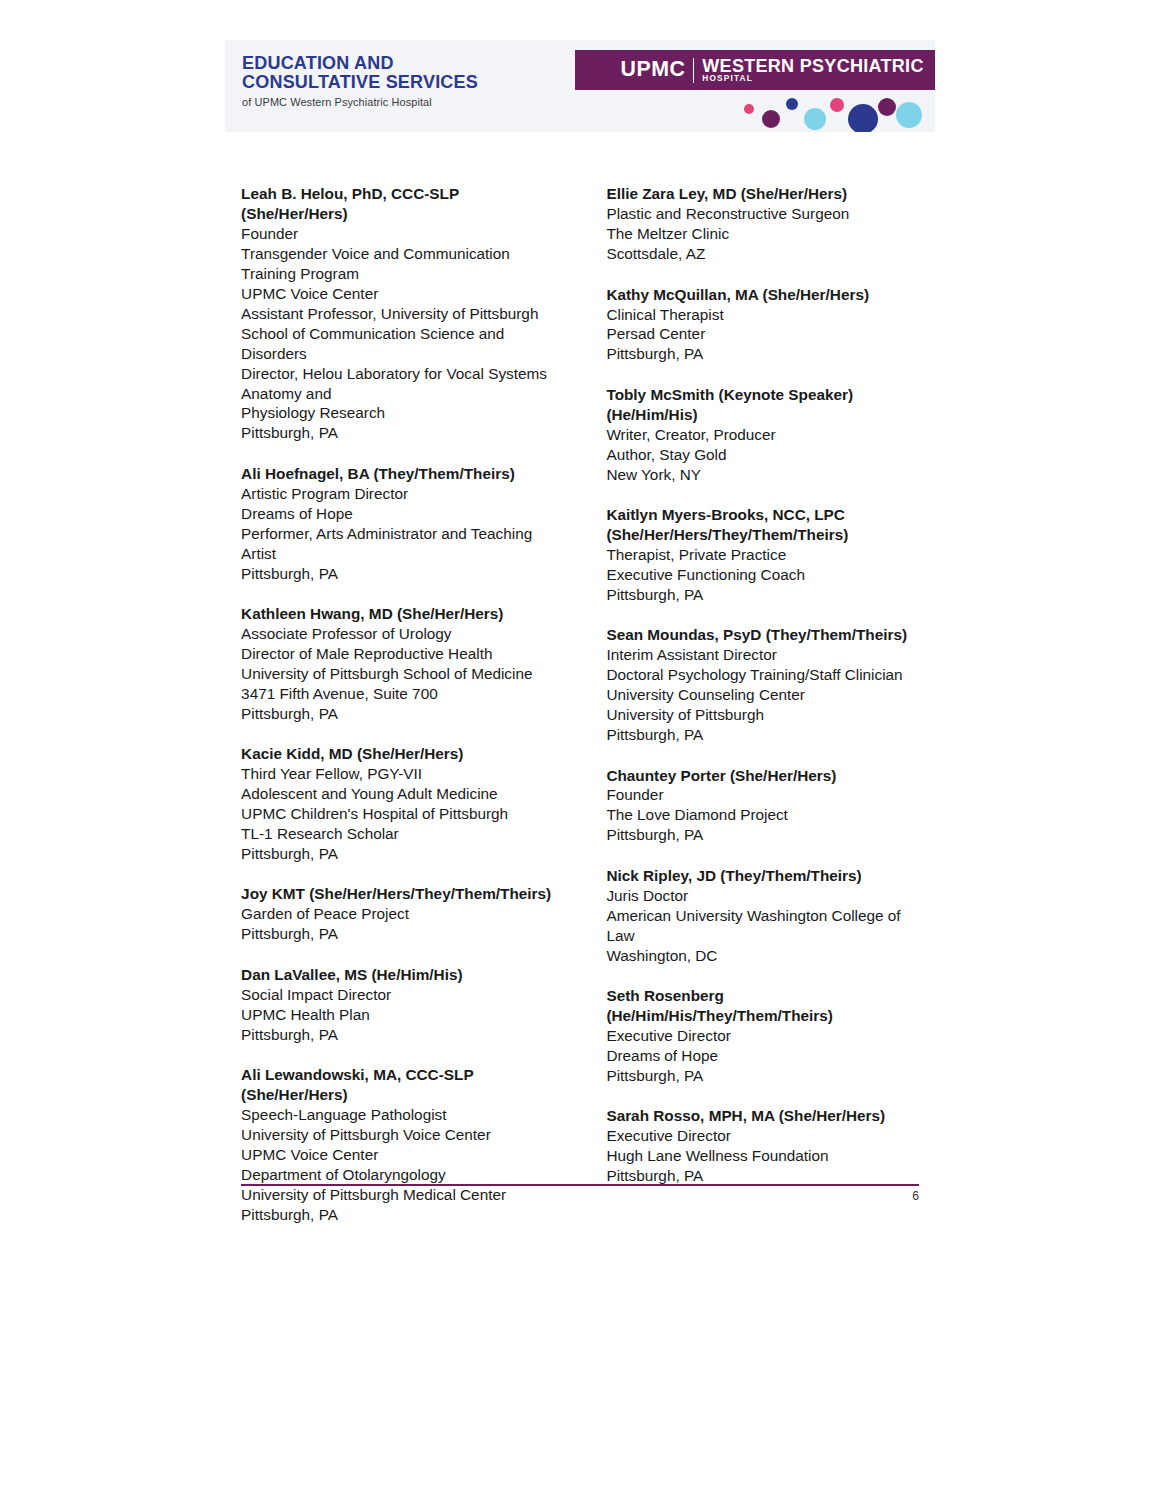EDUCATION AND
CONSULTATIVE SERVICES
of UPMC Western Psychiatric Hospital
UPMC WESTERN PSYCHIATRICHOSPITAL
Leah B. Helou, PhD, CCC-SLP (She/Her/Hers)
Founder
Transgender Voice and Communication Training Program
UPMC Voice Center
Assistant Professor, University of Pittsburgh
School of Communication Science and Disorders
Director, Helou Laboratory for Vocal Systems Anatomy and
Physiology Research
Pittsburgh, PA
Ali Hoefnagel, BA (They/Them/Theirs)
Artistic Program Director
Dreams of Hope
Performer, Arts Administrator and Teaching Artist
Pittsburgh, PA
Kathleen Hwang, MD (She/Her/Hers)
Associate Professor of Urology
Director of Male Reproductive Health
University of Pittsburgh School of Medicine
3471 Fifth Avenue, Suite 700
Pittsburgh, PA
Kacie Kidd, MD (She/Her/Hers)
Third Year Fellow, PGY-VII
Adolescent and Young Adult Medicine
UPMC Children's Hospital of Pittsburgh
TL-1 Research Scholar
Pittsburgh, PA
Joy KMT (She/Her/Hers/They/Them/Theirs)
Garden of Peace Project
Pittsburgh, PA
Dan LaVallee, MS (He/Him/His)
Social Impact Director
UPMC Health Plan
Pittsburgh, PA
Ali Lewandowski, MA, CCC-SLP (She/Her/Hers)
Speech-Language Pathologist
University of Pittsburgh Voice Center
UPMC Voice Center
Department of Otolaryngology
University of Pittsburgh Medical Center
Pittsburgh, PA
Ellie Zara Ley, MD (She/Her/Hers)
Plastic and Reconstructive Surgeon
The Meltzer Clinic
Scottsdale, AZ
Kathy McQuillan, MA (She/Her/Hers)
Clinical Therapist
Persad Center
Pittsburgh, PA
Tobly McSmith (Keynote Speaker) (He/Him/His)
Writer, Creator, Producer
Author, Stay Gold
New York, NY
Kaitlyn Myers-Brooks, NCC, LPC
(She/Her/Hers/They/Them/Theirs)
Therapist, Private Practice
Executive Functioning Coach
Pittsburgh, PA
Sean Moundas, PsyD (They/Them/Theirs)
Interim Assistant Director
Doctoral Psychology Training/Staff Clinician
University Counseling Center
University of Pittsburgh
Pittsburgh, PA
Chauntey Porter (She/Her/Hers)
Founder
The Love Diamond Project
Pittsburgh, PA
Nick Ripley, JD (They/Them/Theirs)
Juris Doctor
American University Washington College of Law
Washington, DC
Seth Rosenberg (He/Him/His/They/Them/Theirs)
Executive Director
Dreams of Hope
Pittsburgh, PA
Sarah Rosso, MPH, MA (She/Her/Hers)
Executive Director
Hugh Lane Wellness Foundation
Pittsburgh, PA
6